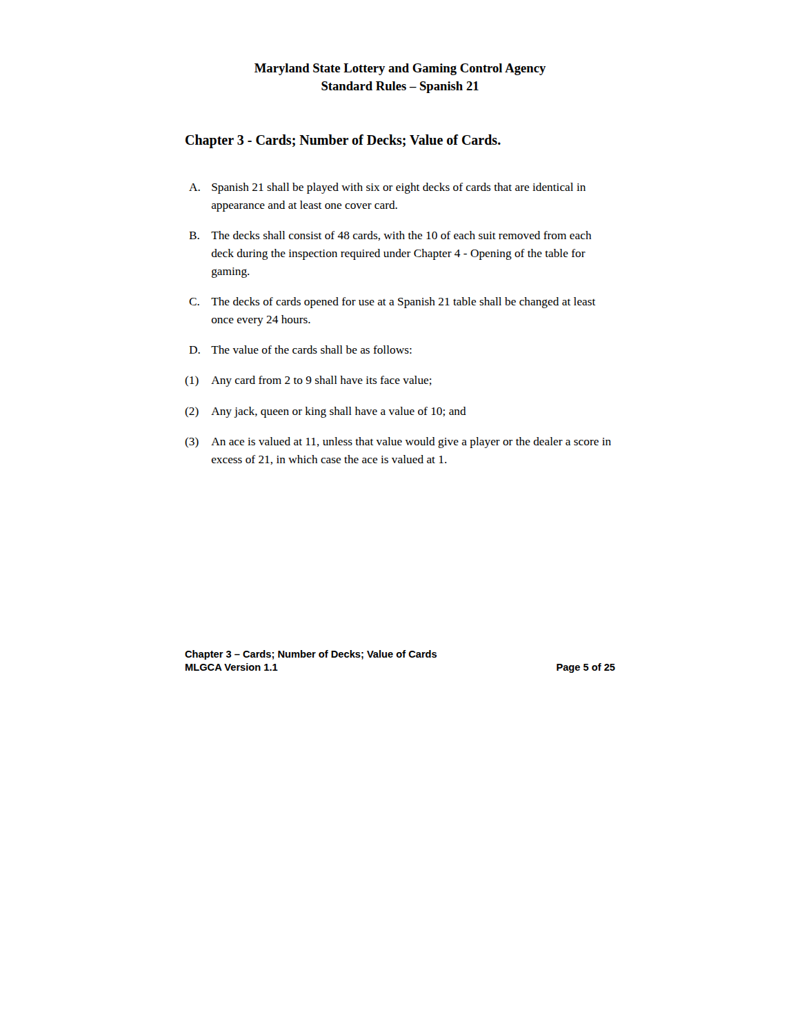Maryland State Lottery and Gaming Control Agency Standard Rules – Spanish 21
Chapter 3 - Cards; Number of Decks; Value of Cards.
A. Spanish 21 shall be played with six or eight decks of cards that are identical in appearance and at least one cover card.
B. The decks shall consist of 48 cards, with the 10 of each suit removed from each deck during the inspection required under Chapter 4 - Opening of the table for gaming.
C. The decks of cards opened for use at a Spanish 21 table shall be changed at least once every 24 hours.
D. The value of the cards shall be as follows:
(1) Any card from 2 to 9 shall have its face value;
(2) Any jack, queen or king shall have a value of 10; and
(3) An ace is valued at 11, unless that value would give a player or the dealer a score in excess of 21, in which case the ace is valued at 1.
Chapter 3 – Cards; Number of Decks; Value of Cards
MLGCA Version 1.1
Page 5 of 25